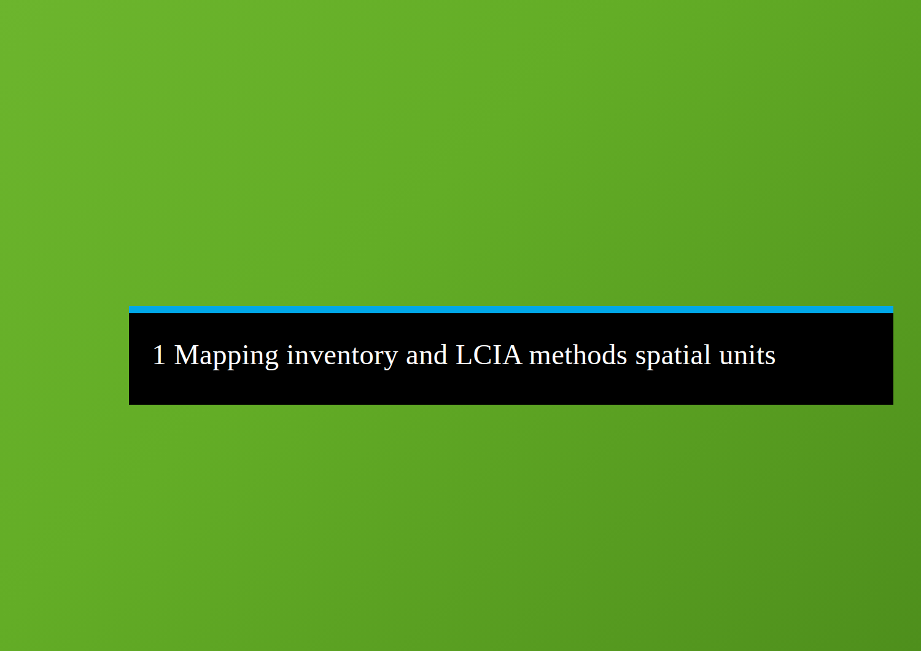1 Mapping inventory and LCIA methods spatial units